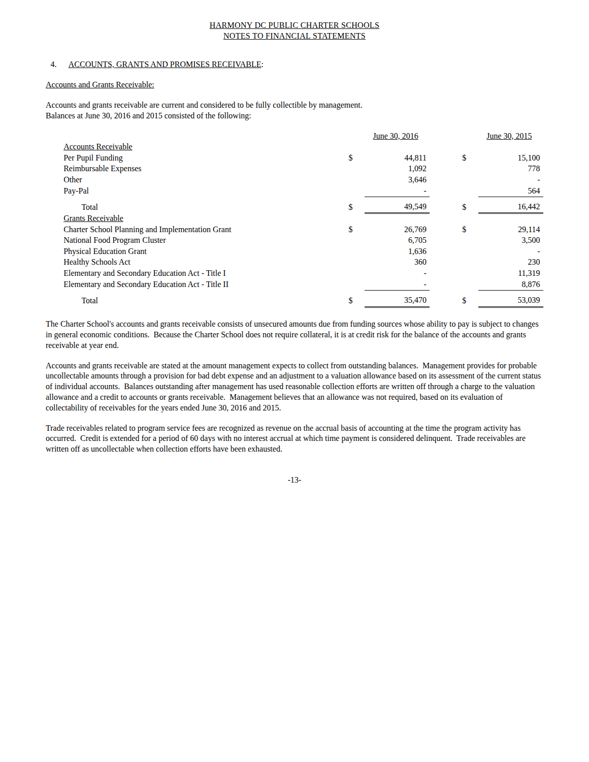HARMONY DC PUBLIC CHARTER SCHOOLS
NOTES TO FINANCIAL STATEMENTS
4. ACCOUNTS, GRANTS AND PROMISES RECEIVABLE:
Accounts and Grants Receivable:
Accounts and grants receivable are current and considered to be fully collectible by management.
Balances at June 30, 2016 and 2015 consisted of the following:
| | | June 30, 2016 | | | June 30, 2015 |
| Accounts Receivable | | | | | |
| Per Pupil Funding | $ | 44,811 | | $ | 15,100 |
| Reimbursable Expenses | | 1,092 | | | 778 |
| Other | | 3,646 | | | - |
| Pay-Pal | | - | | | 564 |
| Total | $ | 49,549 | | $ | 16,442 |
| Grants Receivable | | | | | |
| Charter School Planning and Implementation Grant | $ | 26,769 | | $ | 29,114 |
| National Food Program Cluster | | 6,705 | | | 3,500 |
| Physical Education Grant | | 1,636 | | | - |
| Healthy Schools Act | | 360 | | | 230 |
| Elementary and Secondary Education Act - Title I | | - | | | 11,319 |
| Elementary and Secondary Education Act - Title II | | - | | | 8,876 |
| Total | $ | 35,470 | | $ | 53,039 |
The Charter School's accounts and grants receivable consists of unsecured amounts due from funding sources whose ability to pay is subject to changes in general economic conditions. Because the Charter School does not require collateral, it is at credit risk for the balance of the accounts and grants receivable at year end.
Accounts and grants receivable are stated at the amount management expects to collect from outstanding balances. Management provides for probable uncollectable amounts through a provision for bad debt expense and an adjustment to a valuation allowance based on its assessment of the current status of individual accounts. Balances outstanding after management has used reasonable collection efforts are written off through a charge to the valuation allowance and a credit to accounts or grants receivable. Management believes that an allowance was not required, based on its evaluation of collectability of receivables for the years ended June 30, 2016 and 2015.
Trade receivables related to program service fees are recognized as revenue on the accrual basis of accounting at the time the program activity has occurred. Credit is extended for a period of 60 days with no interest accrual at which time payment is considered delinquent. Trade receivables are written off as uncollectable when collection efforts have been exhausted.
-13-